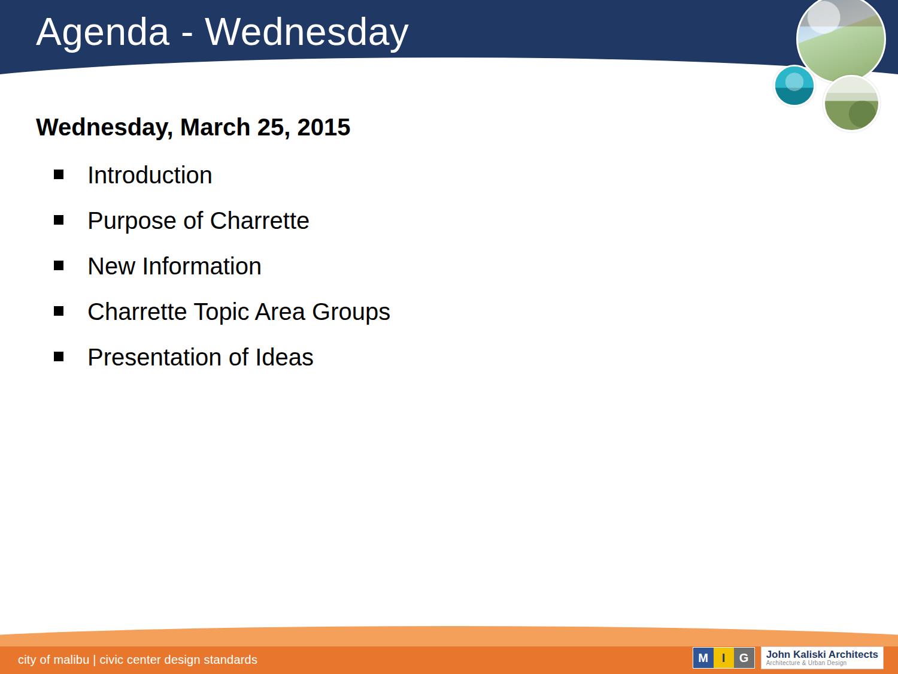Agenda - Wednesday
Wednesday, March 25, 2015
Introduction
Purpose of Charrette
New Information
Charrette Topic Area Groups
Presentation of Ideas
city of malibu | civic center design standards
MIG
John Kaliski Architects
Architecture & Urban Design